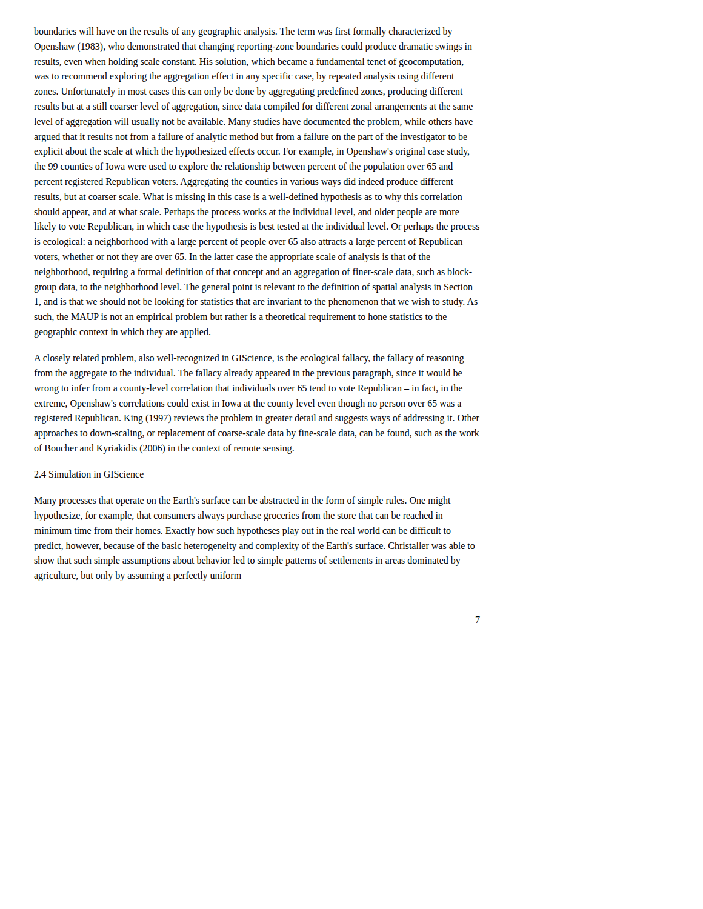boundaries will have on the results of any geographic analysis. The term was first formally characterized by Openshaw (1983), who demonstrated that changing reporting-zone boundaries could produce dramatic swings in results, even when holding scale constant. His solution, which became a fundamental tenet of geocomputation, was to recommend exploring the aggregation effect in any specific case, by repeated analysis using different zones. Unfortunately in most cases this can only be done by aggregating predefined zones, producing different results but at a still coarser level of aggregation, since data compiled for different zonal arrangements at the same level of aggregation will usually not be available. Many studies have documented the problem, while others have argued that it results not from a failure of analytic method but from a failure on the part of the investigator to be explicit about the scale at which the hypothesized effects occur. For example, in Openshaw's original case study, the 99 counties of Iowa were used to explore the relationship between percent of the population over 65 and percent registered Republican voters. Aggregating the counties in various ways did indeed produce different results, but at coarser scale. What is missing in this case is a well-defined hypothesis as to why this correlation should appear, and at what scale. Perhaps the process works at the individual level, and older people are more likely to vote Republican, in which case the hypothesis is best tested at the individual level. Or perhaps the process is ecological: a neighborhood with a large percent of people over 65 also attracts a large percent of Republican voters, whether or not they are over 65. In the latter case the appropriate scale of analysis is that of the neighborhood, requiring a formal definition of that concept and an aggregation of finer-scale data, such as block-group data, to the neighborhood level. The general point is relevant to the definition of spatial analysis in Section 1, and is that we should not be looking for statistics that are invariant to the phenomenon that we wish to study. As such, the MAUP is not an empirical problem but rather is a theoretical requirement to hone statistics to the geographic context in which they are applied.
A closely related problem, also well-recognized in GIScience, is the ecological fallacy, the fallacy of reasoning from the aggregate to the individual. The fallacy already appeared in the previous paragraph, since it would be wrong to infer from a county-level correlation that individuals over 65 tend to vote Republican – in fact, in the extreme, Openshaw's correlations could exist in Iowa at the county level even though no person over 65 was a registered Republican. King (1997) reviews the problem in greater detail and suggests ways of addressing it. Other approaches to down-scaling, or replacement of coarse-scale data by fine-scale data, can be found, such as the work of Boucher and Kyriakidis (2006) in the context of remote sensing.
2.4 Simulation in GIScience
Many processes that operate on the Earth's surface can be abstracted in the form of simple rules. One might hypothesize, for example, that consumers always purchase groceries from the store that can be reached in minimum time from their homes. Exactly how such hypotheses play out in the real world can be difficult to predict, however, because of the basic heterogeneity and complexity of the Earth's surface. Christaller was able to show that such simple assumptions about behavior led to simple patterns of settlements in areas dominated by agriculture, but only by assuming a perfectly uniform
7